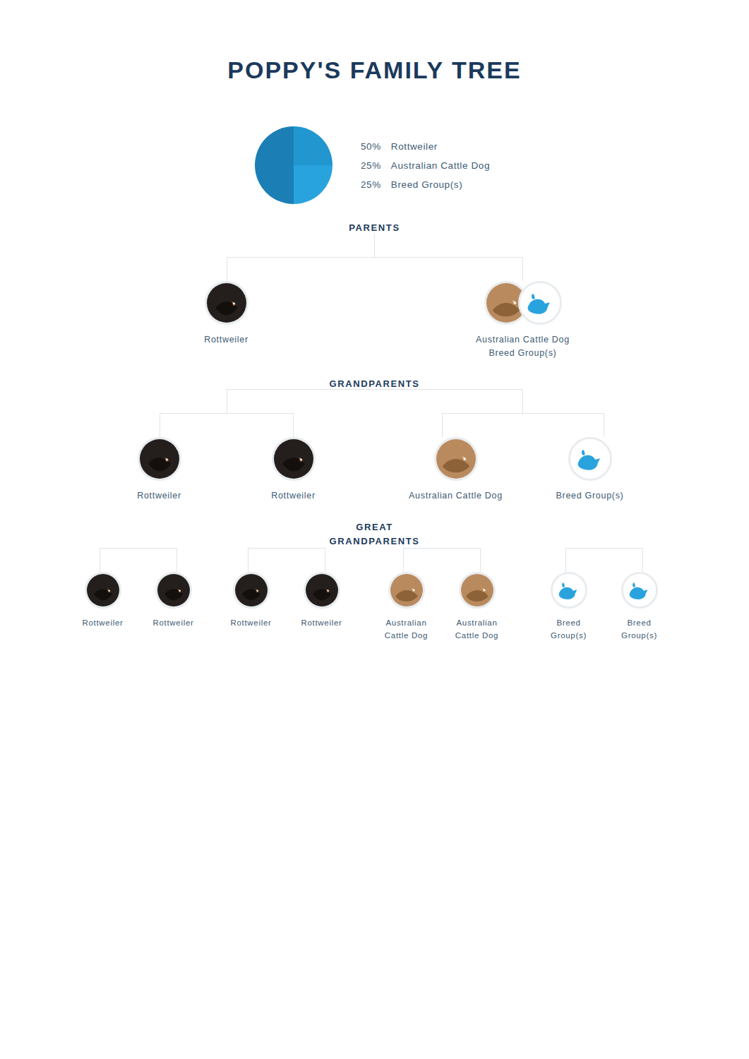POPPY'S FAMILY TREE
| 50% | Rottweiler |
| 25% | Australian Cattle Dog |
| 25% | Breed Group(s) |
PARENTS
Rottweiler
Australian Cattle Dog
Breed Group(s)
GRANDPARENTS
Rottweiler
Rottweiler
Australian Cattle Dog
Breed Group(s)
GREAT
GRANDPARENTS
Rottweiler
Rottweiler
Rottweiler
Rottweiler
Australian
Cattle Dog
Australian
Cattle Dog
Breed
Group(s)
Breed
Group(s)